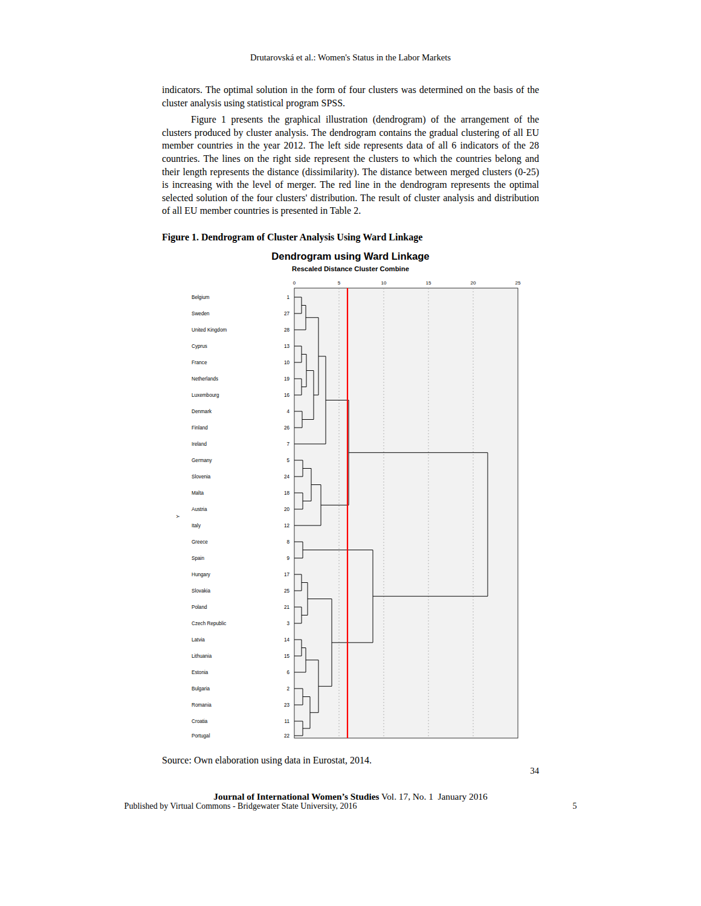Drutarovská et al.: Women's Status in the Labor Markets
indicators. The optimal solution in the form of four clusters was determined on the basis of the cluster analysis using statistical program SPSS.
Figure 1 presents the graphical illustration (dendrogram) of the arrangement of the clusters produced by cluster analysis. The dendrogram contains the gradual clustering of all EU member countries in the year 2012. The left side represents data of all 6 indicators of the 28 countries. The lines on the right side represent the clusters to which the countries belong and their length represents the distance (dissimilarity). The distance between merged clusters (0-25) is increasing with the level of merger. The red line in the dendrogram represents the optimal selected solution of the four clusters' distribution. The result of cluster analysis and distribution of all EU member countries is presented in Table 2.
Figure 1. Dendrogram of Cluster Analysis Using Ward Linkage
Dendrogram using Ward Linkage
Rescaled Distance Cluster Combine
0 5 10 15 20 25 Y Belgium Sweden United Kingdom Cyprus France Netherlands Luxembourg Denmark Finland Ireland Germany Slovenia Malta Austria Italy Greece Spain Hungary Slovakia Poland Czech Republic Latvia Lithuania Estonia Bulgaria Romania Croatia Portugal 1 27 28 13 10 19 16 4 26 7 5 24 18 20 12 8 9 17 25 21 3 14 15 6 2 23 11 22
Source: Own elaboration using data in Eurostat, 2014.
34
Journal of International Women’s Studies Vol. 17, No. 1 January 2016
Published by Virtual Commons - Bridgewater State University, 2016 5